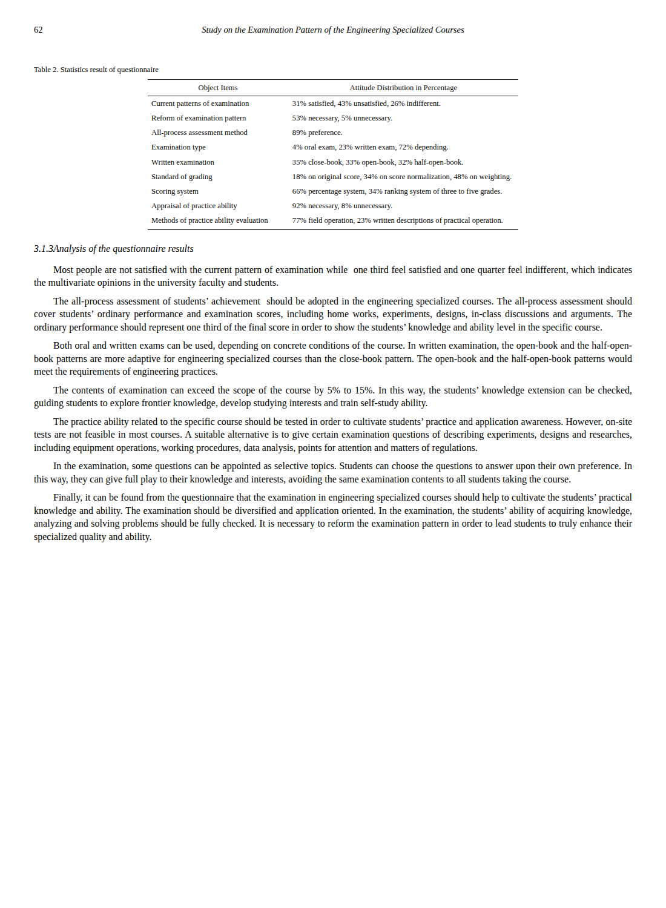62
Study on the Examination Pattern of the Engineering Specialized Courses
Table 2. Statistics result of questionnaire
| Object Items | Attitude Distribution in Percentage |
| --- | --- |
| Current patterns of examination | 31% satisfied, 43% unsatisfied, 26% indifferent. |
| Reform of examination pattern | 53% necessary, 5% unnecessary. |
| All-process assessment method | 89% preference. |
| Examination type | 4% oral exam, 23% written exam, 72% depending. |
| Written examination | 35% close-book, 33% open-book, 32% half-open-book. |
| Standard of grading | 18% on original score, 34% on score normalization, 48% on weighting. |
| Scoring system | 66% percentage system, 34% ranking system of three to five grades. |
| Appraisal of practice ability | 92% necessary, 8% unnecessary. |
| Methods of practice ability evaluation | 77% field operation, 23% written descriptions of practical operation. |
3.1.3Analysis of the questionnaire results
Most people are not satisfied with the current pattern of examination while one third feel satisfied and one quarter feel indifferent, which indicates the multivariate opinions in the university faculty and students.
The all-process assessment of students’ achievement should be adopted in the engineering specialized courses. The all-process assessment should cover students’ ordinary performance and examination scores, including home works, experiments, designs, in-class discussions and arguments. The ordinary performance should represent one third of the final score in order to show the students’ knowledge and ability level in the specific course.
Both oral and written exams can be used, depending on concrete conditions of the course. In written examination, the open-book and the half-open-book patterns are more adaptive for engineering specialized courses than the close-book pattern. The open-book and the half-open-book patterns would meet the requirements of engineering practices.
The contents of examination can exceed the scope of the course by 5% to 15%. In this way, the students’ knowledge extension can be checked, guiding students to explore frontier knowledge, develop studying interests and train self-study ability.
The practice ability related to the specific course should be tested in order to cultivate students’ practice and application awareness. However, on-site tests are not feasible in most courses. A suitable alternative is to give certain examination questions of describing experiments, designs and researches, including equipment operations, working procedures, data analysis, points for attention and matters of regulations.
In the examination, some questions can be appointed as selective topics. Students can choose the questions to answer upon their own preference. In this way, they can give full play to their knowledge and interests, avoiding the same examination contents to all students taking the course.
Finally, it can be found from the questionnaire that the examination in engineering specialized courses should help to cultivate the students’ practical knowledge and ability. The examination should be diversified and application oriented. In the examination, the students’ ability of acquiring knowledge, analyzing and solving problems should be fully checked. It is necessary to reform the examination pattern in order to lead students to truly enhance their specialized quality and ability.